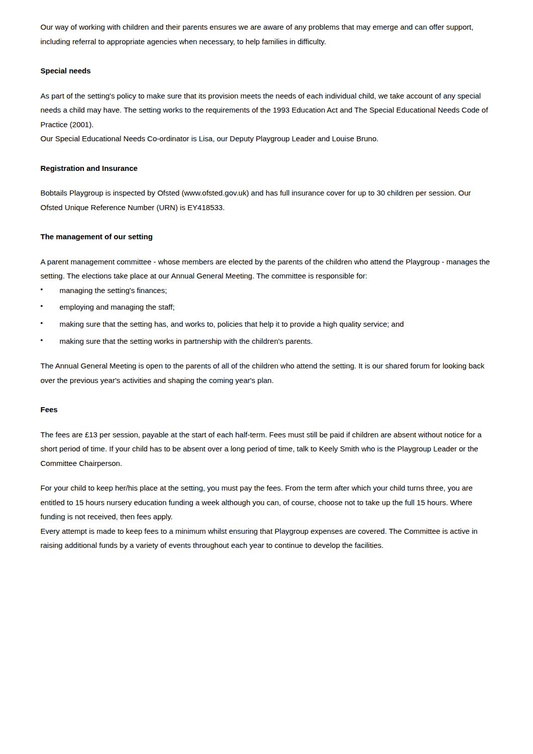Our way of working with children and their parents ensures we are aware of any problems that may emerge and can offer support, including referral to appropriate agencies when necessary, to help families in difficulty.
Special needs
As part of the setting's policy to make sure that its provision meets the needs of each individual child, we take account of any special needs a child may have. The setting works to the requirements of the 1993 Education Act and The Special Educational Needs Code of Practice (2001).
Our Special Educational Needs Co-ordinator is Lisa, our Deputy Playgroup Leader and Louise Bruno.
Registration and Insurance
Bobtails Playgroup is inspected by Ofsted (www.ofsted.gov.uk) and has full insurance cover for up to 30 children per session. Our Ofsted Unique Reference Number (URN) is EY418533.
The management of our setting
A parent management committee - whose members are elected by the parents of the children who attend the Playgroup - manages the setting. The elections take place at our Annual General Meeting. The committee is responsible for:
managing the setting's finances;
employing and managing the staff;
making sure that the setting has, and works to, policies that help it to provide a high quality service; and
making sure that the setting works in partnership with the children's parents.
The Annual General Meeting is open to the parents of all of the children who attend the setting. It is our shared forum for looking back over the previous year's activities and shaping the coming year's plan.
Fees
The fees are £13 per session, payable at the start of each half-term. Fees must still be paid if children are absent without notice for a short period of time. If your child has to be absent over a long period of time, talk to Keely Smith who is the Playgroup Leader or the Committee Chairperson.
For your child to keep her/his place at the setting, you must pay the fees. From the term after which your child turns three, you are entitled to 15 hours nursery education funding a week although you can, of course, choose not to take up the full 15 hours. Where funding is not received, then fees apply.
Every attempt is made to keep fees to a minimum whilst ensuring that Playgroup expenses are covered. The Committee is active in raising additional funds by a variety of events throughout each year to continue to develop the facilities.